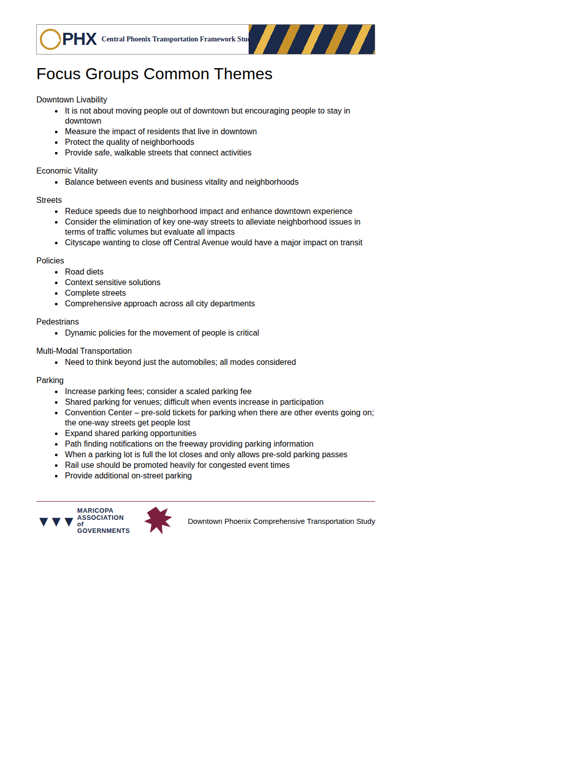PHX Central Phoenix Transportation Framework Study
Focus Groups Common Themes
Downtown Livability
It is not about moving people out of downtown but encouraging people to stay in downtown
Measure the impact of residents that live in downtown
Protect the quality of neighborhoods
Provide safe, walkable streets that connect activities
Economic Vitality
Balance between events and business vitality and neighborhoods
Streets
Reduce speeds due to neighborhood impact and enhance downtown experience
Consider the elimination of key one-way streets to alleviate neighborhood issues in terms of traffic volumes but evaluate all impacts
Cityscape wanting to close off Central Avenue would have a major impact on transit
Policies
Road diets
Context sensitive solutions
Complete streets
Comprehensive approach across all city departments
Pedestrians
Dynamic policies for the movement of people is critical
Multi-Modal Transportation
Need to think beyond just the automobiles; all modes considered
Parking
Increase parking fees; consider a scaled parking fee
Shared parking for venues; difficult when events increase in participation
Convention Center – pre-sold tickets for parking when there are other events going on; the one-way streets get people lost
Expand shared parking opportunities
Path finding notifications on the freeway providing parking information
When a parking lot is full the lot closes and only allows pre-sold parking passes
Rail use should be promoted heavily for congested event times
Provide additional on-street parking
▼▼▼
MARICOPA
ASSOCIATION of
GOVERNMENTS
Downtown Phoenix Comprehensive Transportation Study